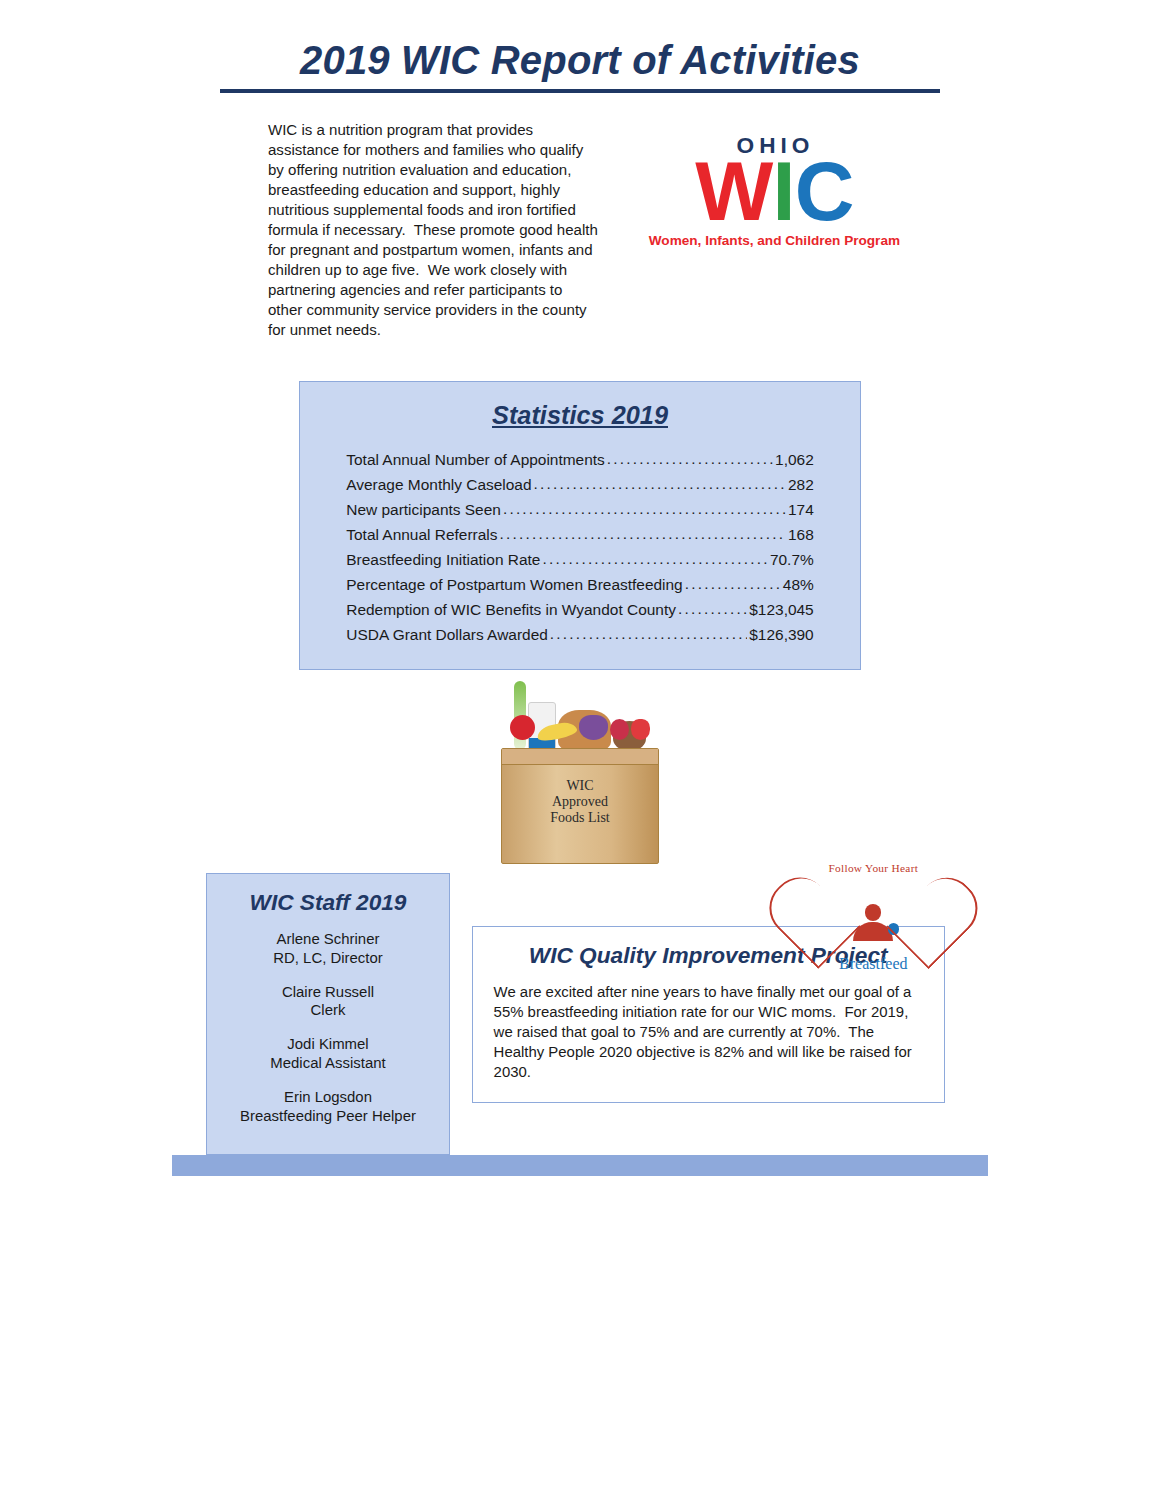2019 WIC Report of Activities
WIC is a nutrition program that provides assistance for mothers and families who qualify by offering nutrition evaluation and education, breastfeeding education and support, highly nutritious supplemental foods and iron fortified formula if necessary. These promote good health for pregnant and postpartum women, infants and children up to age five. We work closely with partnering agencies and refer participants to other community service providers in the county for unmet needs.
OHIO
WIC
Women, Infants, and Children Program
Statistics 2019
Total Annual Number of Appointments................................................................ 1,062
Average Monthly Caseload................................................................ 282
New participants Seen................................................................ 174
Total Annual Referrals................................................................ 168
Breastfeeding Initiation Rate................................................................ 70.7%
Percentage of Postpartum Women Breastfeeding................................................................ 48%
Redemption of WIC Benefits in Wyandot County................................................................$123,045
USDA Grant Dollars Awarded................................................................$126,390
WIC
Approved
Foods List
WIC Staff 2019
Arlene Schriner
RD, LC, Director
Claire Russell
Clerk
Jodi Kimmel
Medical Assistant
Erin Logsdon
Breastfeeding Peer Helper
Follow Your Heart
Breastfeed
WIC Quality Improvement Project
We are excited after nine years to have finally met our goal of a 55% breastfeeding initiation rate for our WIC moms. For 2019, we raised that goal to 75% and are currently at 70%. The Healthy People 2020 objective is 82% and will like be raised for 2030.